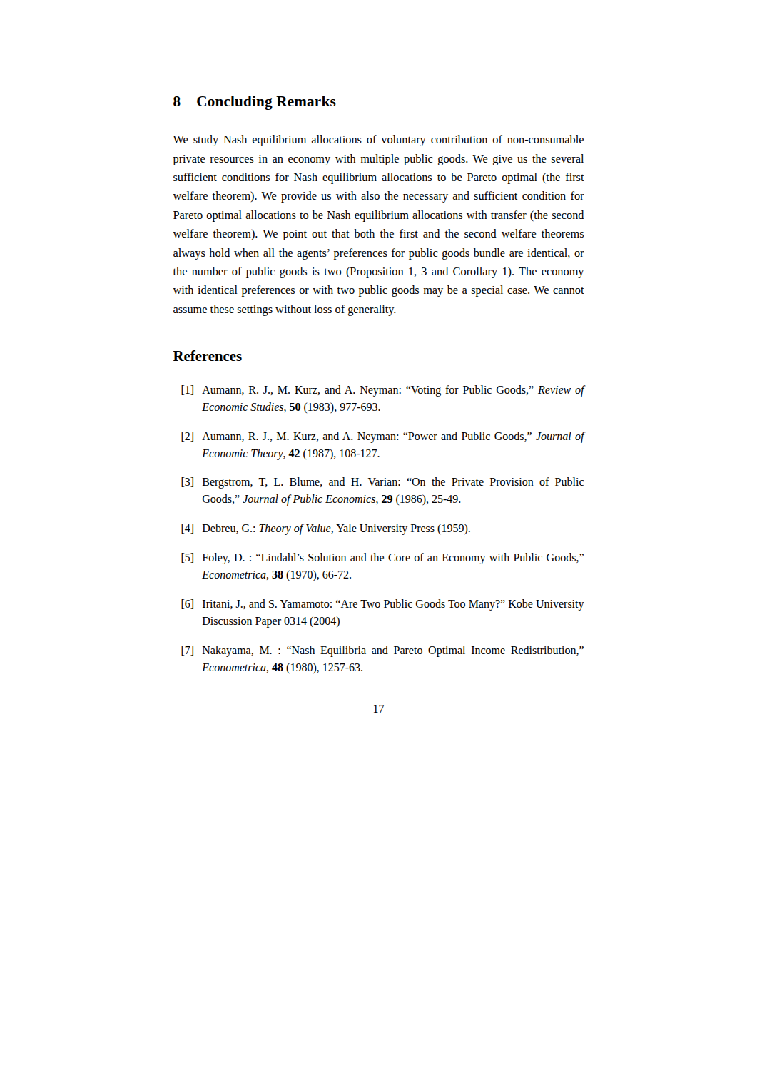8 Concluding Remarks
We study Nash equilibrium allocations of voluntary contribution of non-consumable private resources in an economy with multiple public goods. We give us the several sufficient conditions for Nash equilibrium allocations to be Pareto optimal (the first welfare theorem). We provide us with also the necessary and sufficient condition for Pareto optimal allocations to be Nash equilibrium allocations with transfer (the second welfare theorem). We point out that both the first and the second welfare theorems always hold when all the agents’ preferences for public goods bundle are identical, or the number of public goods is two (Proposition 1, 3 and Corollary 1). The economy with identical preferences or with two public goods may be a special case. We cannot assume these settings without loss of generality.
References
[1] Aumann, R. J., M. Kurz, and A. Neyman: “Voting for Public Goods,” Review of Economic Studies, 50 (1983), 977-693.
[2] Aumann, R. J., M. Kurz, and A. Neyman: “Power and Public Goods,” Journal of Economic Theory, 42 (1987), 108-127.
[3] Bergstrom, T, L. Blume, and H. Varian: “On the Private Provision of Public Goods,” Journal of Public Economics, 29 (1986), 25-49.
[4] Debreu, G.: Theory of Value, Yale University Press (1959).
[5] Foley, D. : “Lindahl’s Solution and the Core of an Economy with Public Goods,” Econometrica, 38 (1970), 66-72.
[6] Iritani, J., and S. Yamamoto: “Are Two Public Goods Too Many?” Kobe University Discussion Paper 0314 (2004)
[7] Nakayama, M. : “Nash Equilibria and Pareto Optimal Income Redistribution,” Econometrica, 48 (1980), 1257-63.
17